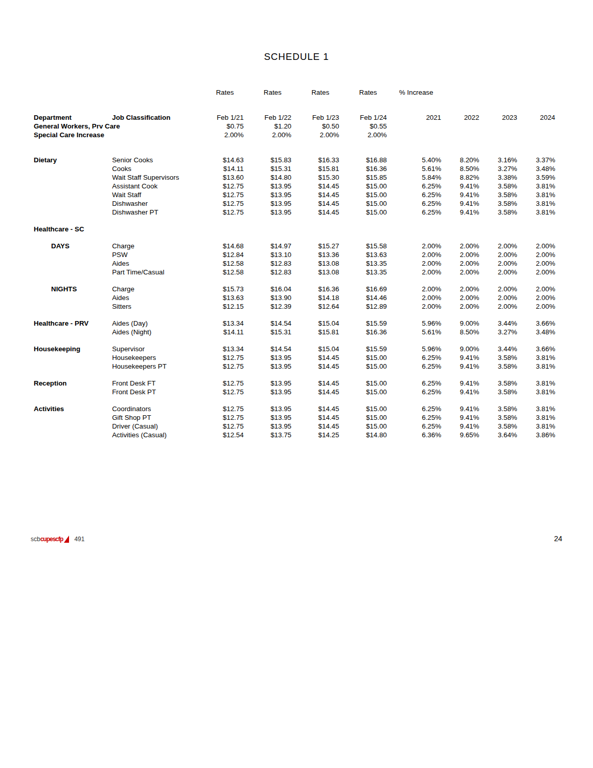SCHEDULE 1
| | | Rates | Rates | Rates | Rates | % Increase | | | |
| Department | Job Classification | Feb 1/21 | Feb 1/22 | Feb 1/23 | Feb 1/24 | 2021 | 2022 | 2023 | 2024 |
| General Workers, Prv Care | $0.75 | $1.20 | $0.50 | $0.55 | | | | |
| Special Care Increase | 2.00% | 2.00% | 2.00% | 2.00% | | | | |
| Dietary | Senior Cooks | $14.63 | $15.83 | $16.33 | $16.88 | 5.40% | 8.20% | 3.16% | 3.37% |
| | Cooks | $14.11 | $15.31 | $15.81 | $16.36 | 5.61% | 8.50% | 3.27% | 3.48% |
| | Wait Staff Supervisors | $13.60 | $14.80 | $15.30 | $15.85 | 5.84% | 8.82% | 3.38% | 3.59% |
| | Assistant Cook | $12.75 | $13.95 | $14.45 | $15.00 | 6.25% | 9.41% | 3.58% | 3.81% |
| | Wait Staff | $12.75 | $13.95 | $14.45 | $15.00 | 6.25% | 9.41% | 3.58% | 3.81% |
| | Dishwasher | $12.75 | $13.95 | $14.45 | $15.00 | 6.25% | 9.41% | 3.58% | 3.81% |
| | Dishwasher PT | $12.75 | $13.95 | $14.45 | $15.00 | 6.25% | 9.41% | 3.58% | 3.81% |
| Healthcare - SC | | | | | | | | | |
| DAYS | Charge | $14.68 | $14.97 | $15.27 | $15.58 | 2.00% | 2.00% | 2.00% | 2.00% |
| | PSW | $12.84 | $13.10 | $13.36 | $13.63 | 2.00% | 2.00% | 2.00% | 2.00% |
| | Aides | $12.58 | $12.83 | $13.08 | $13.35 | 2.00% | 2.00% | 2.00% | 2.00% |
| | Part Time/Casual | $12.58 | $12.83 | $13.08 | $13.35 | 2.00% | 2.00% | 2.00% | 2.00% |
| NIGHTS | Charge | $15.73 | $16.04 | $16.36 | $16.69 | 2.00% | 2.00% | 2.00% | 2.00% |
| | Aides | $13.63 | $13.90 | $14.18 | $14.46 | 2.00% | 2.00% | 2.00% | 2.00% |
| | Sitters | $12.15 | $12.39 | $12.64 | $12.89 | 2.00% | 2.00% | 2.00% | 2.00% |
| Healthcare - PRV | Aides (Day) | $13.34 | $14.54 | $15.04 | $15.59 | 5.96% | 9.00% | 3.44% | 3.66% |
| | Aides (Night) | $14.11 | $15.31 | $15.81 | $16.36 | 5.61% | 8.50% | 3.27% | 3.48% |
| Housekeeping | Supervisor | $13.34 | $14.54 | $15.04 | $15.59 | 5.96% | 9.00% | 3.44% | 3.66% |
| | Housekeepers | $12.75 | $13.95 | $14.45 | $15.00 | 6.25% | 9.41% | 3.58% | 3.81% |
| | Housekeepers PT | $12.75 | $13.95 | $14.45 | $15.00 | 6.25% | 9.41% | 3.58% | 3.81% |
| Reception | Front Desk FT | $12.75 | $13.95 | $14.45 | $15.00 | 6.25% | 9.41% | 3.58% | 3.81% |
| | Front Desk PT | $12.75 | $13.95 | $14.45 | $15.00 | 6.25% | 9.41% | 3.58% | 3.81% |
| Activities | Coordinators | $12.75 | $13.95 | $14.45 | $15.00 | 6.25% | 9.41% | 3.58% | 3.81% |
| | Gift Shop PT | $12.75 | $13.95 | $14.45 | $15.00 | 6.25% | 9.41% | 3.58% | 3.81% |
| | Driver (Casual) | $12.75 | $13.95 | $14.45 | $15.00 | 6.25% | 9.41% | 3.58% | 3.81% |
| | Activities (Casual) | $12.54 | $13.75 | $14.25 | $14.80 | 6.36% | 9.65% | 3.64% | 3.86% |
scb cupescfp 491
24